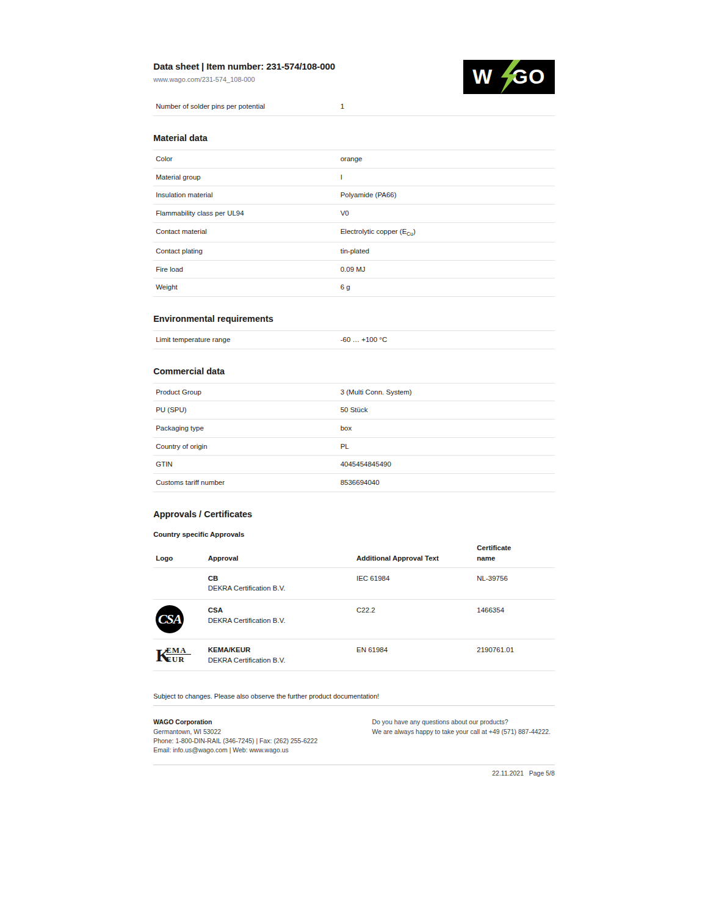Data sheet | Item number: 231-574/108-000
www.wago.com/231-574_108-000
W GO
| Number of solder pins per potential | 1 |
Material data
| Color | orange |
| Material group | I |
| Insulation material | Polyamide (PA66) |
| Flammability class per UL94 | V0 |
| Contact material | Electrolytic copper (E Cu ) |
| Contact plating | tin-plated |
| Fire load | 0.09 MJ |
| Weight | 6 g |
Environmental requirements
| Limit temperature range | -60 … +100 °C |
Commercial data
| Product Group | 3 (Multi Conn. System) |
| PU (SPU) | 50 Stück |
| Packaging type | box |
| Country of origin | PL |
| GTIN | 4045454845490 |
| Customs tariff number | 8536694040 |
Approvals / Certificates
Country specific Approvals
| Logo | Approval | Additional Approval Text | Certificate name |
| --- | --- | --- | --- |
| | CB DEKRA Certification B.V. | IEC 61984 | NL-39756 |
| CSA | CSA DEKRA Certification B.V. | C22.2 | 1466354 |
| K EMA EUR | KEMA/KEUR DEKRA Certification B.V. | EN 61984 | 2190761.01 |
Subject to changes. Please also observe the further product documentation!
WAGO Corporation
Germantown, WI 53022
Phone: 1-800-DIN-RAIL (346-7245) | Fax: (262) 255-6222
Email: info.us@wago.com | Web: www.wago.us
Do you have any questions about our products?
We are always happy to take your call at +49 (571) 887-44222.
22.11.2021 Page 5/8